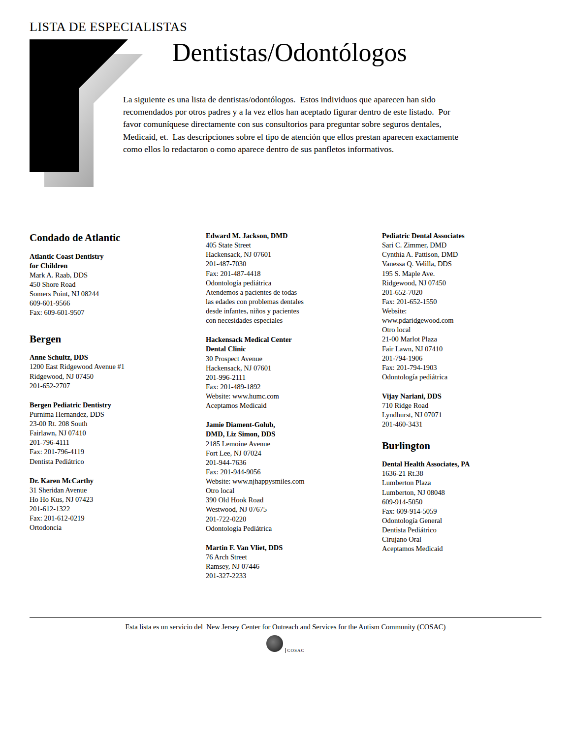LISTA DE ESPECIALISTAS
Dentistas/Odontólogos
La siguiente es una lista de dentistas/odontólogos. Estos individuos que aparecen han sido recomendados por otros padres y a la vez ellos han aceptado figurar dentro de este listado. Por favor comuníquese directamente con sus consultorios para preguntar sobre seguros dentales, Medicaid, et. Las descripciones sobre el tipo de atención que ellos prestan aparecen exactamente como ellos lo redactaron o como aparece dentro de sus panfletos informativos.
Condado de Atlantic
Atlantic Coast Dentistry
for Children
Mark A. Raab, DDS
450 Shore Road
Somers Point, NJ 08244
609-601-9566
Fax: 609-601-9507
Bergen
Anne Schultz, DDS
1200 East Ridgewood Avenue #1
Ridgewood, NJ 07450
201-652-2707
Bergen Pediatric Dentistry
Purnima Hernandez, DDS
23-00 Rt. 208 South
Fairlawn, NJ 07410
201-796-4111
Fax: 201-796-4119
Dentista Pediátrico
Dr. Karen McCarthy
31 Sheridan Avenue
Ho Ho Kus, NJ 07423
201-612-1322
Fax: 201-612-0219
Ortodoncia
Edward M. Jackson, DMD
405 State Street
Hackensack, NJ 07601
201-487-7030
Fax: 201-487-4418
Odontología pediátrica
Atendemos a pacientes de todas
las edades con problemas dentales
desde infantes, niños y pacientes
con necesidades especiales
Hackensack Medical Center
Dental Clinic
30 Prospect Avenue
Hackensack, NJ 07601
201-996-2111
Fax: 201-489-1892
Website: www.humc.com
Aceptamos Medicaid
Jamie Diament-Golub,
DMD, Liz Simon, DDS
2185 Lemoine Avenue
Fort Lee, NJ 07024
201-944-7636
Fax: 201-944-9056
Website: www.njhappysmiles.com
Otro local
390 Old Hook Road
Westwood, NJ 07675
201-722-0220
Odontología Pediátrica
Martin F. Van Vliet, DDS
76 Arch Street
Ramsey, NJ 07446
201-327-2233
Pediatric Dental Associates
Sari C. Zimmer, DMD
Cynthia A. Pattison, DMD
Vanessa Q. Velilla, DDS
195 S. Maple Ave.
Ridgewood, NJ 07450
201-652-7020
Fax: 201-652-1550
Website:
www.pdaridgewood.com
Otro local
21-00 Marlot Plaza
Fair Lawn, NJ 07410
201-794-1906
Fax: 201-794-1903
Odontología pediátrica
Vijay Nariani, DDS
710 Ridge Road
Lyndhurst, NJ 07071
201-460-3431
Burlington
Dental Health Associates, PA
1636-21 Rt.38
Lumberton Plaza
Lumberton, NJ 08048
609-914-5050
Fax: 609-914-5059
Odontología General
Dentista Pediátrico
Cirujano Oral
Aceptamos Medicaid
Esta lista es un servicio del New Jersey Center for Outreach and Services for the Autism Community (COSAC)
COSAC